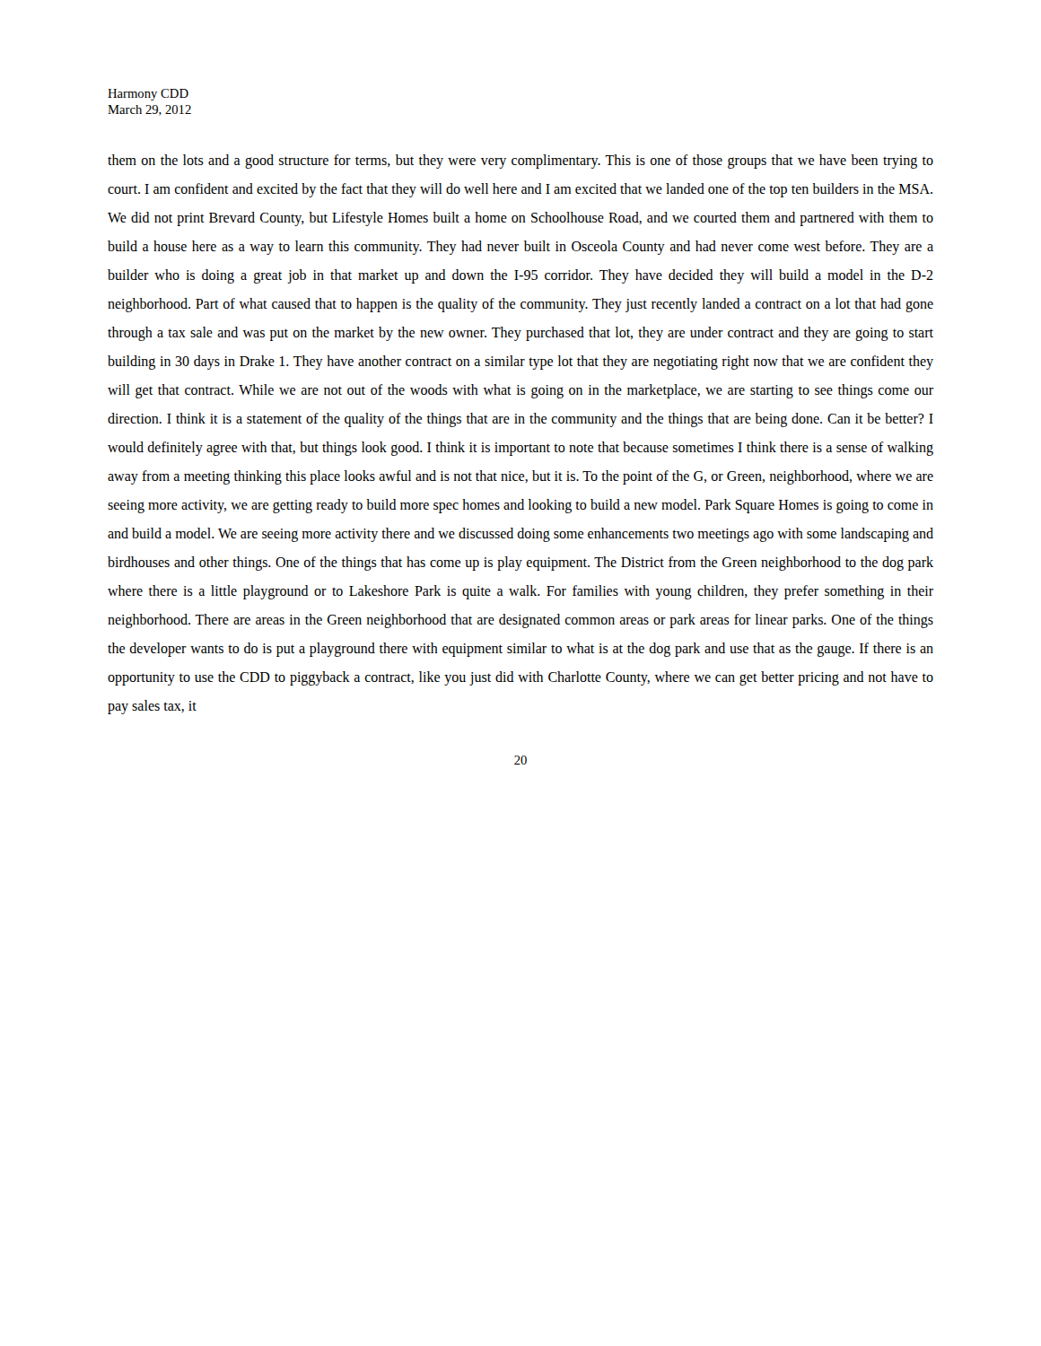Harmony CDD
March 29, 2012
them on the lots and a good structure for terms, but they were very complimentary. This is one of those groups that we have been trying to court. I am confident and excited by the fact that they will do well here and I am excited that we landed one of the top ten builders in the MSA. We did not print Brevard County, but Lifestyle Homes built a home on Schoolhouse Road, and we courted them and partnered with them to build a house here as a way to learn this community. They had never built in Osceola County and had never come west before. They are a builder who is doing a great job in that market up and down the I-95 corridor. They have decided they will build a model in the D-2 neighborhood. Part of what caused that to happen is the quality of the community. They just recently landed a contract on a lot that had gone through a tax sale and was put on the market by the new owner. They purchased that lot, they are under contract and they are going to start building in 30 days in Drake 1. They have another contract on a similar type lot that they are negotiating right now that we are confident they will get that contract. While we are not out of the woods with what is going on in the marketplace, we are starting to see things come our direction. I think it is a statement of the quality of the things that are in the community and the things that are being done. Can it be better? I would definitely agree with that, but things look good. I think it is important to note that because sometimes I think there is a sense of walking away from a meeting thinking this place looks awful and is not that nice, but it is. To the point of the G, or Green, neighborhood, where we are seeing more activity, we are getting ready to build more spec homes and looking to build a new model. Park Square Homes is going to come in and build a model. We are seeing more activity there and we discussed doing some enhancements two meetings ago with some landscaping and birdhouses and other things. One of the things that has come up is play equipment. The District from the Green neighborhood to the dog park where there is a little playground or to Lakeshore Park is quite a walk. For families with young children, they prefer something in their neighborhood. There are areas in the Green neighborhood that are designated common areas or park areas for linear parks. One of the things the developer wants to do is put a playground there with equipment similar to what is at the dog park and use that as the gauge. If there is an opportunity to use the CDD to piggyback a contract, like you just did with Charlotte County, where we can get better pricing and not have to pay sales tax, it
20